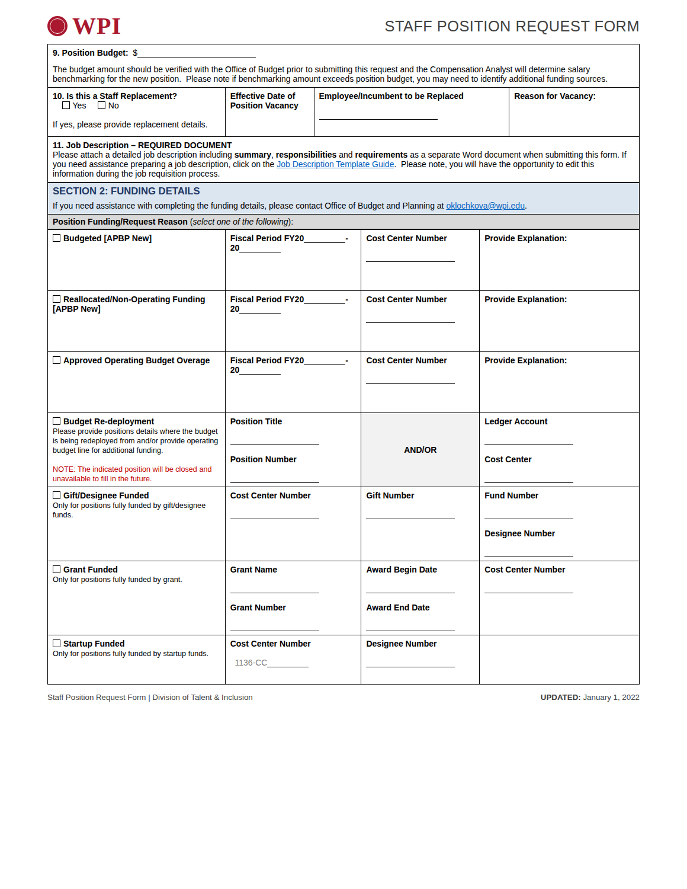WPI
Staff Position Request Form
| 9. Position Budget: $ |
| The budget amount should be verified with the Office of Budget prior to submitting this request and the Compensation Analyst will determine salary benchmarking for the new position. Please note if benchmarking amount exceeds position budget, you may need to identify additional funding sources. |
| 10. Is this a Staff Replacement? Yes No If yes, please provide replacement details. | Effective Date of Position Vacancy | Employee/Incumbent to be Replaced | Reason for Vacancy: |
| 11. Job Description – REQUIRED DOCUMENT Please attach a detailed job description including summary , responsibilities and requirements as a separate Word document when submitting this form. If you need assistance preparing a job description, click on the Job Description Template Guide . Please note, you will have the opportunity to edit this information during the job requisition process. |
SECTION 2: FUNDING DETAILS
If you need assistance with completing the funding details, please contact Office of Budget and Planning at oklochkova@wpi.edu.
Position Funding/Request Reason (select one of the following):
| Budgeted [APBP New] | Fiscal Period FY20 - 20 | Cost Center Number | Provide Explanation: |
| Reallocated/Non-Operating Funding [APBP New] | Fiscal Period FY20 - 20 | Cost Center Number | Provide Explanation: |
| Approved Operating Budget Overage | Fiscal Period FY20 - 20 | Cost Center Number | Provide Explanation: |
| Budget Re-deployment Please provide positions details where the budget is being redeployed from and/or provide operating budget line for additional funding. NOTE: The indicated position will be closed and unavailable to fill in the future. | Position Title Position Number | AND/OR | Ledger Account Cost Center |
| Gift/Designee Funded Only for positions fully funded by gift/designee funds. | Cost Center Number | Gift Number | Fund Number Designee Number |
| Grant Funded Only for positions fully funded by grant. | Grant Name Grant Number | Award Begin Date Award End Date | Cost Center Number |
| Startup Funded Only for positions fully funded by startup funds. | Cost Center Number 1136-CC | Designee Number | |
Staff Position Request Form | Division of Talent & Inclusion
UPDATED: January 1, 2022